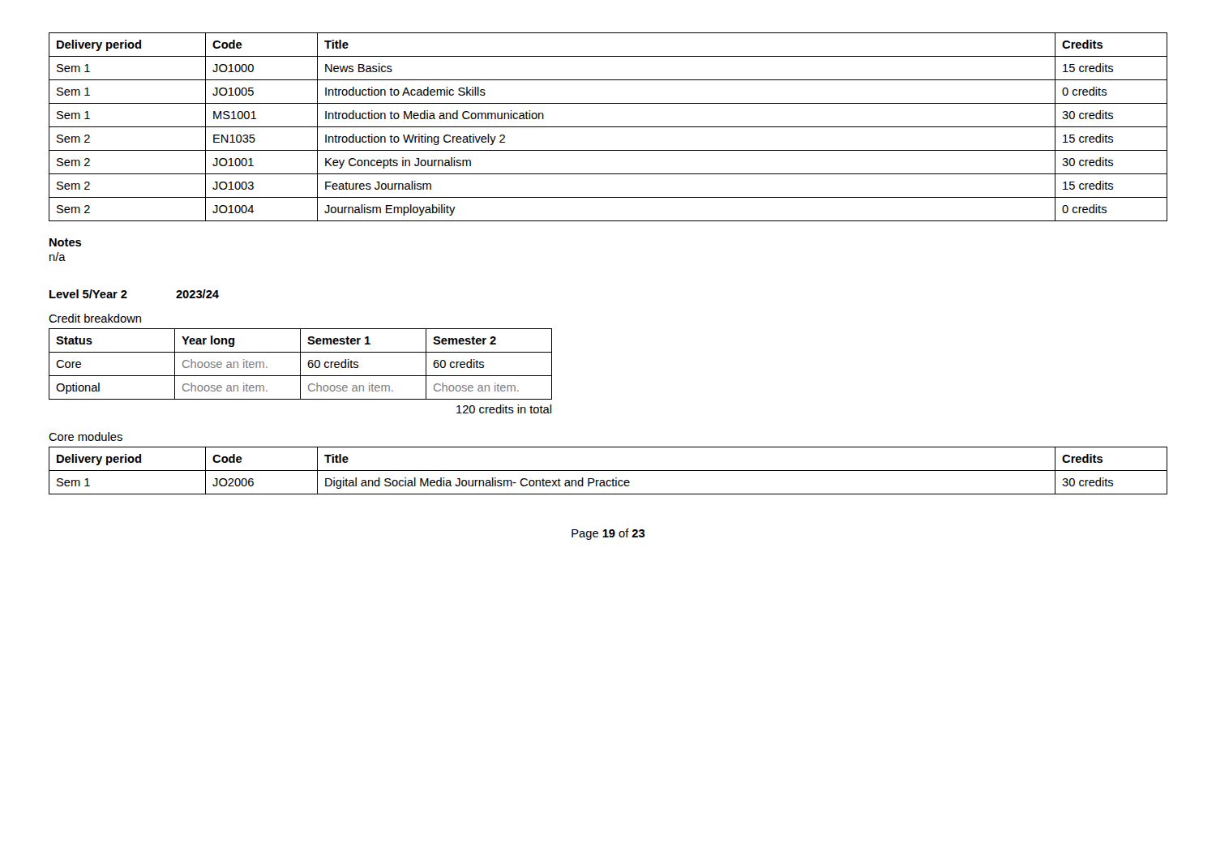| Delivery period | Code | Title | Credits |
| --- | --- | --- | --- |
| Sem 1 | JO1000 | News Basics | 15 credits |
| Sem 1 | JO1005 | Introduction to Academic Skills | 0 credits |
| Sem 1 | MS1001 | Introduction to Media and Communication | 30 credits |
| Sem 2 | EN1035 | Introduction to Writing Creatively 2 | 15 credits |
| Sem 2 | JO1001 | Key Concepts in Journalism | 30 credits |
| Sem 2 | JO1003 | Features Journalism | 15 credits |
| Sem 2 | JO1004 | Journalism Employability | 0 credits |
Notes
n/a
Level 5/Year 22023/24
Credit breakdown
| Status | Year long | Semester 1 | Semester 2 |
| --- | --- | --- | --- |
| Core | Choose an item. | 60 credits | 60 credits |
| Optional | Choose an item. | Choose an item. | Choose an item. |
120 credits in total
Core modules
| Delivery period | Code | Title | Credits |
| --- | --- | --- | --- |
| Sem 1 | JO2006 | Digital and Social Media Journalism- Context and Practice | 30 credits |
Page 19 of 23